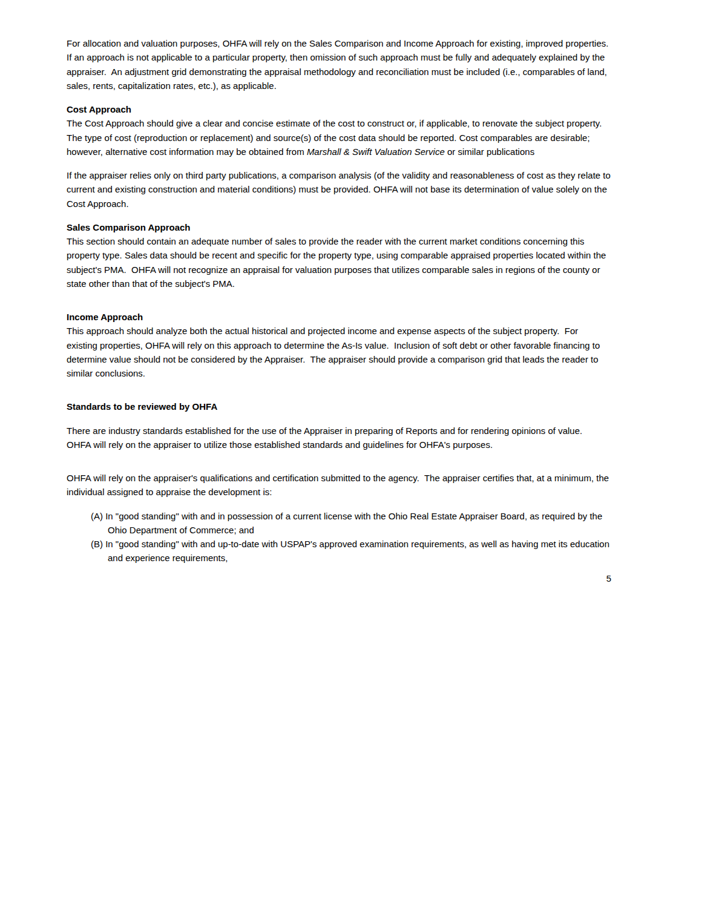For allocation and valuation purposes, OHFA will rely on the Sales Comparison and Income Approach for existing, improved properties. If an approach is not applicable to a particular property, then omission of such approach must be fully and adequately explained by the appraiser. An adjustment grid demonstrating the appraisal methodology and reconciliation must be included (i.e., comparables of land, sales, rents, capitalization rates, etc.), as applicable.
Cost Approach
The Cost Approach should give a clear and concise estimate of the cost to construct or, if applicable, to renovate the subject property. The type of cost (reproduction or replacement) and source(s) of the cost data should be reported. Cost comparables are desirable; however, alternative cost information may be obtained from Marshall & Swift Valuation Service or similar publications
If the appraiser relies only on third party publications, a comparison analysis (of the validity and reasonableness of cost as they relate to current and existing construction and material conditions) must be provided. OHFA will not base its determination of value solely on the Cost Approach.
Sales Comparison Approach
This section should contain an adequate number of sales to provide the reader with the current market conditions concerning this property type. Sales data should be recent and specific for the property type, using comparable appraised properties located within the subject's PMA. OHFA will not recognize an appraisal for valuation purposes that utilizes comparable sales in regions of the county or state other than that of the subject's PMA.
Income Approach
This approach should analyze both the actual historical and projected income and expense aspects of the subject property. For existing properties, OHFA will rely on this approach to determine the As-Is value. Inclusion of soft debt or other favorable financing to determine value should not be considered by the Appraiser. The appraiser should provide a comparison grid that leads the reader to similar conclusions.
Standards to be reviewed by OHFA
There are industry standards established for the use of the Appraiser in preparing of Reports and for rendering opinions of value. OHFA will rely on the appraiser to utilize those established standards and guidelines for OHFA's purposes.
OHFA will rely on the appraiser's qualifications and certification submitted to the agency. The appraiser certifies that, at a minimum, the individual assigned to appraise the development is:
(A) In "good standing" with and in possession of a current license with the Ohio Real Estate Appraiser Board, as required by the Ohio Department of Commerce; and
(B) In "good standing" with and up-to-date with USPAP's approved examination requirements, as well as having met its education and experience requirements,
5